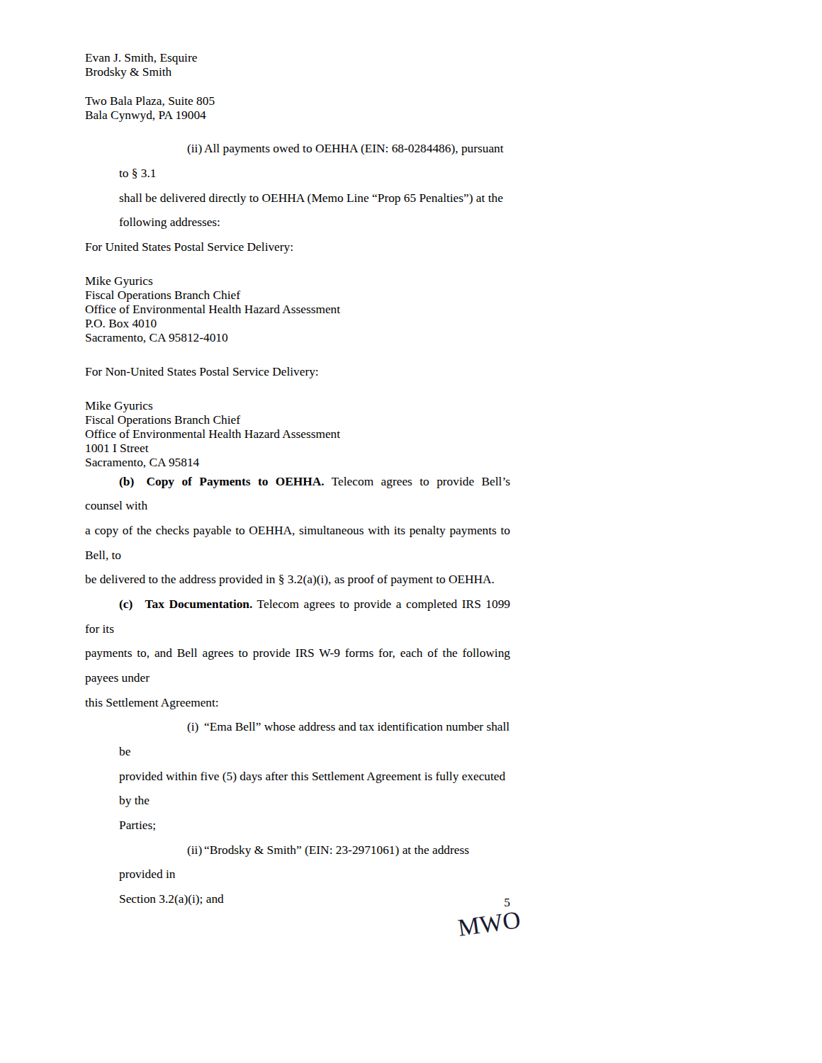Evan J. Smith, Esquire
Brodsky & Smith
Two Bala Plaza, Suite 805
Bala Cynwyd, PA 19004
(ii) All payments owed to OEHHA (EIN: 68-0284486), pursuant to § 3.1
shall be delivered directly to OEHHA (Memo Line “Prop 65 Penalties”) at the
following addresses:
For United States Postal Service Delivery:
Mike Gyurics
Fiscal Operations Branch Chief
Office of Environmental Health Hazard Assessment
P.O. Box 4010
Sacramento, CA 95812-4010
For Non-United States Postal Service Delivery:
Mike Gyurics
Fiscal Operations Branch Chief
Office of Environmental Health Hazard Assessment
1001 I Street
Sacramento, CA 95814
(b) Copy of Payments to OEHHA. Telecom agrees to provide Bell’s counsel with
a copy of the checks payable to OEHHA, simultaneous with its penalty payments to Bell, to
be delivered to the address provided in § 3.2(a)(i), as proof of payment to OEHHA.
(c) Tax Documentation. Telecom agrees to provide a completed IRS 1099 for its
payments to, and Bell agrees to provide IRS W-9 forms for, each of the following payees under
this Settlement Agreement:
(i)“Ema Bell” whose address and tax identification number shall be
provided within five (5) days after this Settlement Agreement is fully executed by the
Parties;
(ii)“Brodsky & Smith” (EIN: 23-2971061) at the address provided in
Section 3.2(a)(i); and
5
MWO